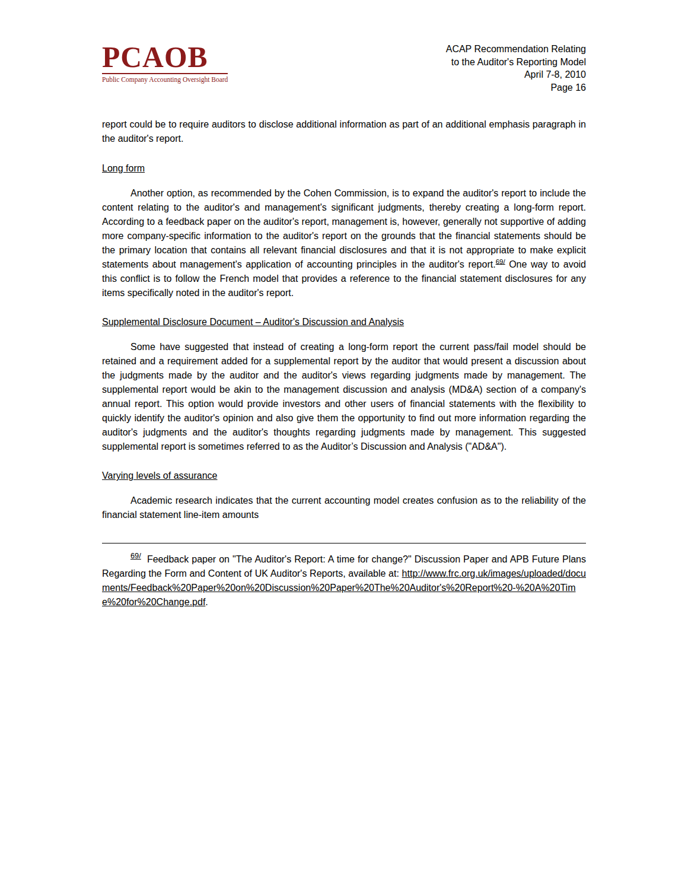PCAOB
Public Company Accounting Oversight Board
ACAP Recommendation Relating
to the Auditor's Reporting Model
April 7-8, 2010
Page 16
report could be to require auditors to disclose additional information as part of an additional emphasis paragraph in the auditor's report.
Long form
Another option, as recommended by the Cohen Commission, is to expand the auditor's report to include the content relating to the auditor's and management's significant judgments, thereby creating a long-form report. According to a feedback paper on the auditor's report, management is, however, generally not supportive of adding more company-specific information to the auditor's report on the grounds that the financial statements should be the primary location that contains all relevant financial disclosures and that it is not appropriate to make explicit statements about management's application of accounting principles in the auditor's report.69/ One way to avoid this conflict is to follow the French model that provides a reference to the financial statement disclosures for any items specifically noted in the auditor's report.
Supplemental Disclosure Document – Auditor's Discussion and Analysis
Some have suggested that instead of creating a long-form report the current pass/fail model should be retained and a requirement added for a supplemental report by the auditor that would present a discussion about the judgments made by the auditor and the auditor's views regarding judgments made by management. The supplemental report would be akin to the management discussion and analysis (MD&A) section of a company's annual report. This option would provide investors and other users of financial statements with the flexibility to quickly identify the auditor's opinion and also give them the opportunity to find out more information regarding the auditor's judgments and the auditor's thoughts regarding judgments made by management. This suggested supplemental report is sometimes referred to as the Auditor’s Discussion and Analysis ("AD&A").
Varying levels of assurance
Academic research indicates that the current accounting model creates confusion as to the reliability of the financial statement line-item amounts
69/ Feedback paper on "The Auditor's Report: A time for change?" Discussion Paper and APB Future Plans Regarding the Form and Content of UK Auditor's Reports, available at: http://www.frc.org.uk/images/uploaded/documents/Feedback%20Paper%20on%20Discussion%20Paper%20The%20Auditor's%20Report%20-%20A%20Time%20for%20Change.pdf.